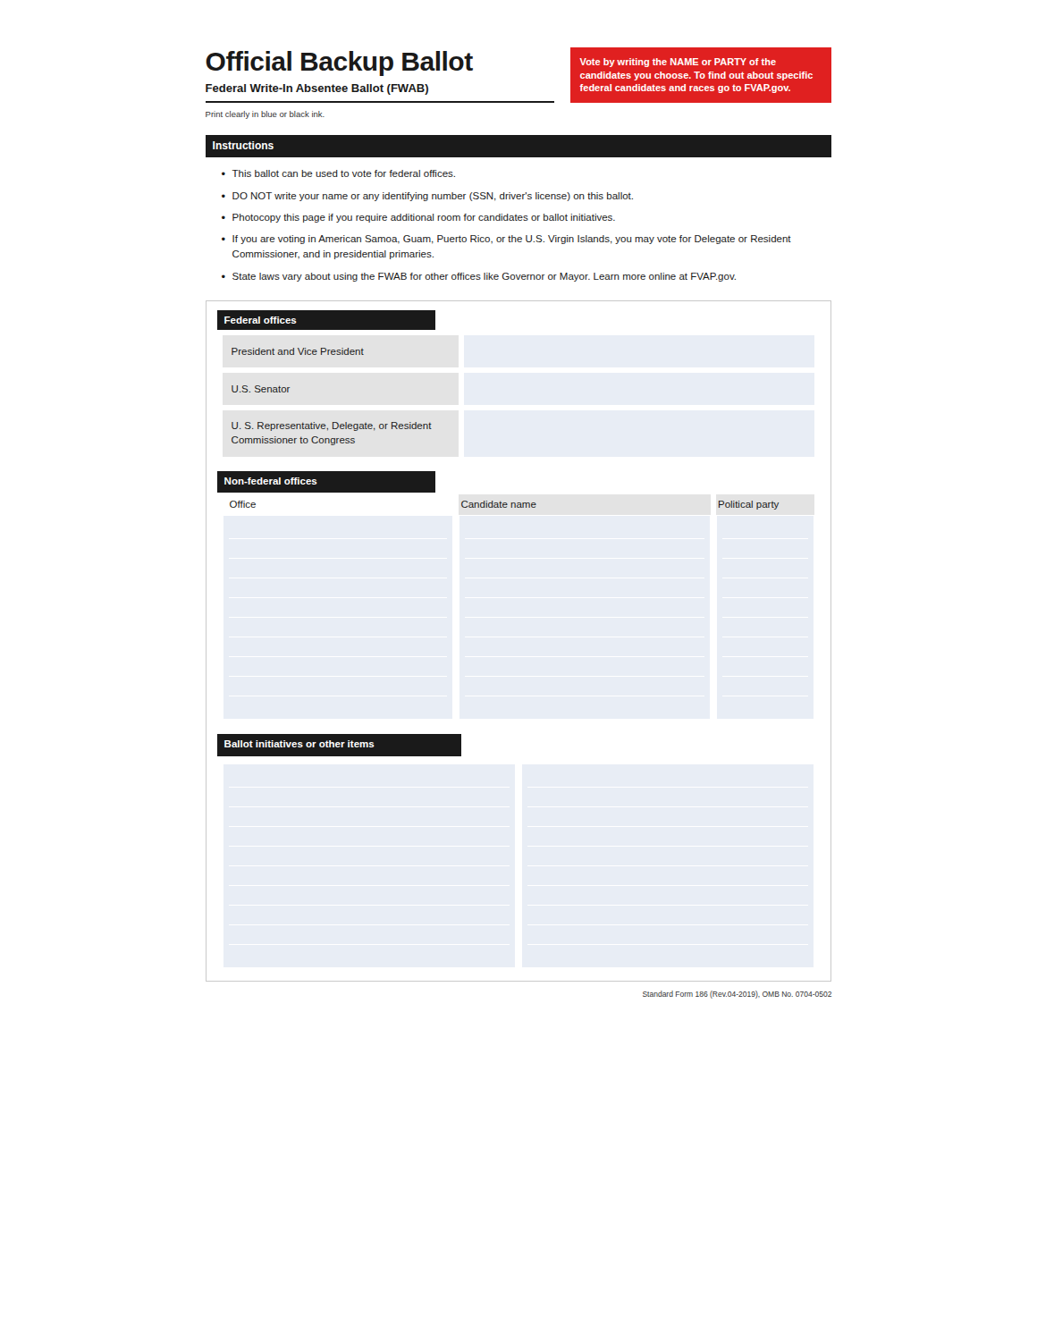Official Backup Ballot
Federal Write-In Absentee Ballot (FWAB)
Print clearly in blue or black ink.
Vote by writing the NAME or PARTY of the candidates you choose. To find out about specific federal candidates and races go to FVAP.gov.
Instructions
This ballot can be used to vote for federal offices.
DO NOT write your name or any identifying number (SSN, driver's license) on this ballot.
Photocopy this page if you require additional room for candidates or ballot initiatives.
If you are voting in American Samoa, Guam, Puerto Rico, or the U.S. Virgin Islands, you may vote for Delegate or Resident Commissioner, and in presidential primaries.
State laws vary about using the FWAB for other offices like Governor or Mayor. Learn more online at FVAP.gov.
Federal offices
| President and Vice President | |
| U.S. Senator | |
| U. S. Representative, Delegate, or Resident Commissioner to Congress | |
Non-federal offices
| Office | Candidate name | Political party |
Ballot initiatives or other items
Standard Form 186 (Rev.04-2019), OMB No. 0704-0502